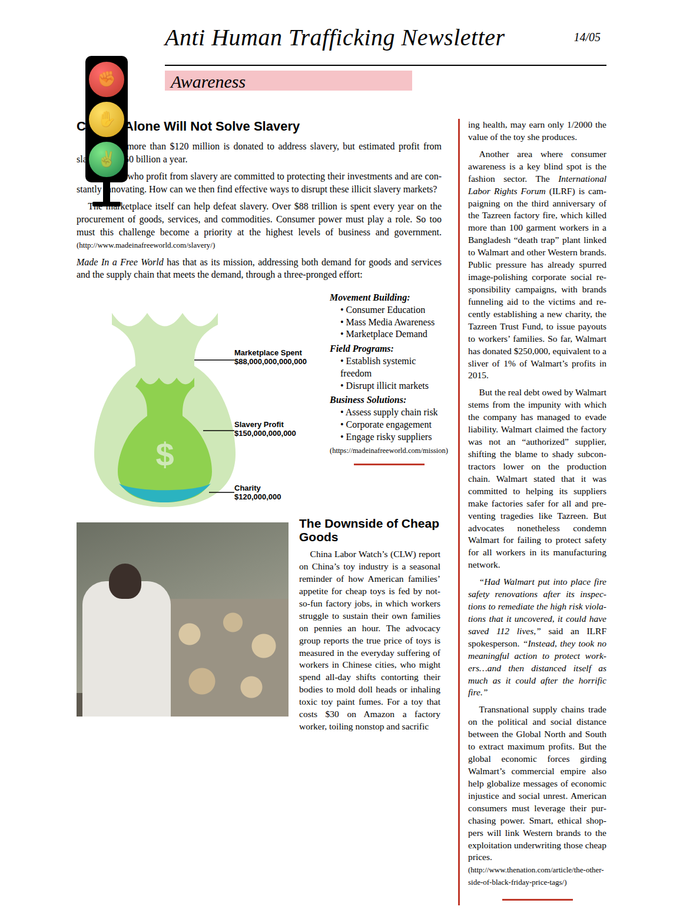✊
✋
✌
Anti Human Trafficking Newsletter
14/05
Awareness
5
Charity Alone Will Not Solve Slavery
Annually more than $120 million is donated to address slavery, but estimated profit from slavery is $150 billion a year.
Criminals who profit from slavery are committed to protecting their investments and are constantly innovating. How can we then find effective ways to disrupt these illicit slavery markets?
The marketplace itself can help defeat slavery. Over $88 trillion is spent every year on the procurement of goods, services, and commodities. Consumer power must play a role. So too must this challenge become a priority at the highest levels of business and government. (http://www.madeinafreeworld.com/slavery/)
Made In a Free World has that as its mission, addressing both demand for goods and services and the supply chain that meets the demand, through a three-pronged effort:
$
Marketplace Spent
$88,000,000,000,000
Slavery Profit
$150,000,000,000
Charity
$120,000,000
Movement Building:
Consumer Education
Mass Media Awareness
Marketplace Demand
Field Programs:
Establish systemic freedom
Disrupt illicit markets
Business Solutions:
Assess supply chain risk
Corporate engagement
Engage risky suppliers
(https://madeinafreeworld.com/mission)
The Downside of Cheap Goods
China Labor Watch’s (CLW) report on China’s toy industry is a seasonal reminder of how American families’ appetite for cheap toys is fed by not-so-fun factory jobs, in which workers struggle to sustain their own families on pennies an hour. The advocacy group reports the true price of toys is measured in the everyday suffering of workers in Chinese cities, who might spend all-day shifts contorting their bodies to mold doll heads or inhaling toxic toy paint fumes. For a toy that costs $30 on Amazon a factory worker, toiling nonstop and sacrific
ing health, may earn only 1/2000 the value of the toy she produces.
Another area where consumer awareness is a key blind spot is the fashion sector. The International Labor Rights Forum (ILRF) is campaigning on the third anniversary of the Tazreen factory fire, which killed more than 100 garment workers in a Bangladesh “death trap” plant linked to Walmart and other Western brands. Public pressure has already spurred image-polishing corporate social responsibility campaigns, with brands funneling aid to the victims and recently establishing a new charity, the Tazreen Trust Fund, to issue payouts to workers’ families. So far, Walmart has donated $250,000, equivalent to a sliver of 1% of Walmart’s profits in 2015.
But the real debt owed by Walmart stems from the impunity with which the company has managed to evade liability. Walmart claimed the factory was not an “authorized” supplier, shifting the blame to shady subcontractors lower on the production chain. Walmart stated that it was committed to helping its suppliers make factories safer for all and preventing tragedies like Tazreen. But advocates nonetheless condemn Walmart for failing to protect safety for all workers in its manufacturing network.
“Had Walmart put into place fire safety renovations after its inspections to remediate the high risk violations that it uncovered, it could have saved 112 lives,” said an ILRF spokesperson. “Instead, they took no meaningful action to protect workers…and then distanced itself as much as it could after the horrific fire.”
Transnational supply chains trade on the political and social distance between the Global North and South to extract maximum profits. But the global economic forces girding Walmart’s commercial empire also help globalize messages of economic injustice and social unrest. American consumers must leverage their purchasing power. Smart, ethical shoppers will link Western brands to the exploitation underwriting those cheap prices. (http://www.thenation.com/article/the-other-side-of-black-friday-price-tags/)